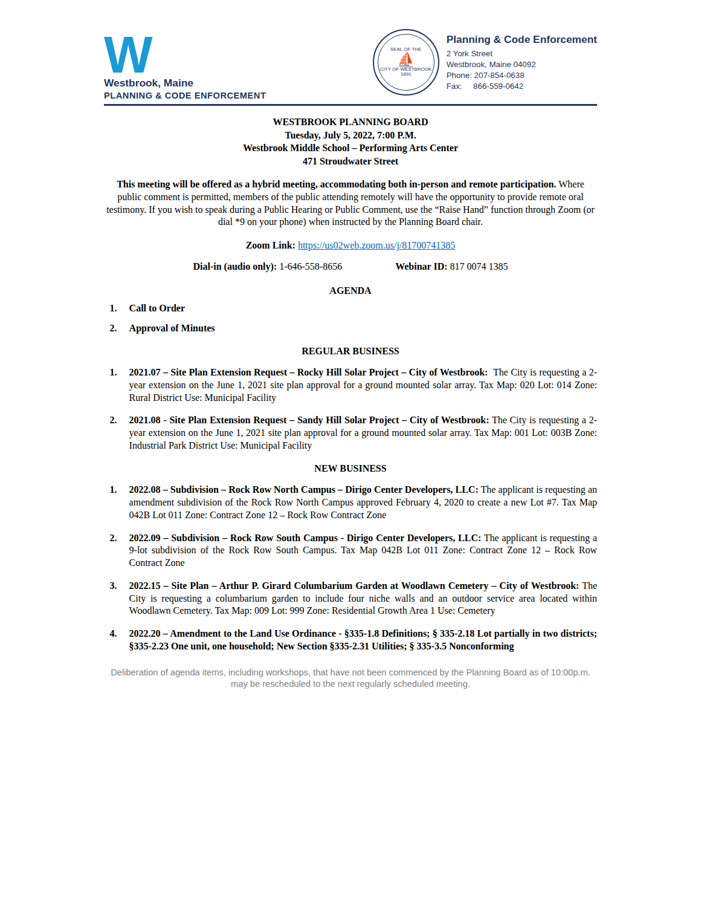W 
Westbrook, Maine
PLANNING & CODE ENFORCEMENT
SEAL OF THE
⛵
CITY OF WESTBROOK
1891
Planning & Code Enforcement
2 York Street
Westbrook, Maine 04092
Phone: 207-854-0638
Fax: 866-559-0642
WESTBROOK PLANNING BOARD Tuesday, July 5, 2022, 7:00 P.M. Westbrook Middle School – Performing Arts Center 471 Stroudwater Street
This meeting will be offered as a hybrid meeting, accommodating both in-person and remote participation. Where public comment is permitted, members of the public attending remotely will have the opportunity to provide remote oral testimony. If you wish to speak during a Public Hearing or Public Comment, use the “Raise Hand” function through Zoom (or dial *9 on your phone) when instructed by the Planning Board chair.
Zoom Link: https://us02web.zoom.us/j/81700741385
Dial-in (audio only): 1-646-558-8656 Webinar ID: 817 0074 1385
AGENDA
Call to Order
Approval of Minutes
REGULAR BUSINESS
2021.07 – Site Plan Extension Request – Rocky Hill Solar Project – City of Westbrook: The City is requesting a 2-year extension on the June 1, 2021 site plan approval for a ground mounted solar array. Tax Map: 020 Lot: 014 Zone: Rural District Use: Municipal Facility
2021.08 - Site Plan Extension Request – Sandy Hill Solar Project – City of Westbrook: The City is requesting a 2-year extension on the June 1, 2021 site plan approval for a ground mounted solar array. Tax Map: 001 Lot: 003B Zone: Industrial Park District Use: Municipal Facility
NEW BUSINESS
2022.08 – Subdivision – Rock Row North Campus – Dirigo Center Developers, LLC: The applicant is requesting an amendment subdivision of the Rock Row North Campus approved February 4, 2020 to create a new Lot #7. Tax Map 042B Lot 011 Zone: Contract Zone 12 – Rock Row Contract Zone
2022.09 – Subdivision – Rock Row South Campus - Dirigo Center Developers, LLC: The applicant is requesting a 9-lot subdivision of the Rock Row South Campus. Tax Map 042B Lot 011 Zone: Contract Zone 12 – Rock Row Contract Zone
2022.15 – Site Plan – Arthur P. Girard Columbarium Garden at Woodlawn Cemetery – City of Westbrook: The City is requesting a columbarium garden to include four niche walls and an outdoor service area located within Woodlawn Cemetery. Tax Map: 009 Lot: 999 Zone: Residential Growth Area 1 Use: Cemetery
2022.20 – Amendment to the Land Use Ordinance - §335-1.8 Definitions; § 335-2.18 Lot partially in two districts; §335-2.23 One unit, one household; New Section §335-2.31 Utilities; § 335-3.5 Nonconforming
Deliberation of agenda items, including workshops, that have not been commenced by the Planning Board as of 10:00p.m. may be rescheduled to the next regularly scheduled meeting.